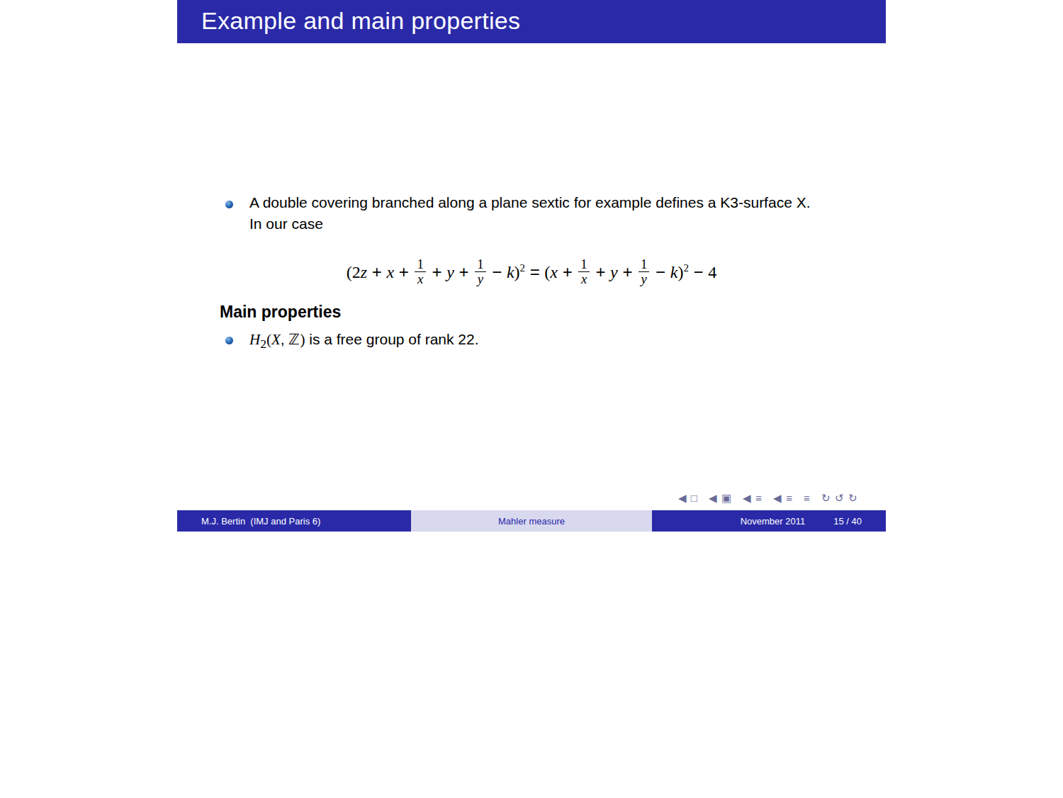Example and main properties
A double covering branched along a plane sextic for example defines a K3-surface X.
In our case
(2 z + x + 1 x + y + 1 y − k)2 = (x + 1 x + y + 1 y − k)2 − 4
Main properties
H2(X, ℤ) is a free group of rank 22.
◀□ ◀▣ ◀≡ ◀≡ ≡ ↻↺↻
M.J. Bertin (IMJ and Paris 6)
Mahler measure
November 201115 / 40